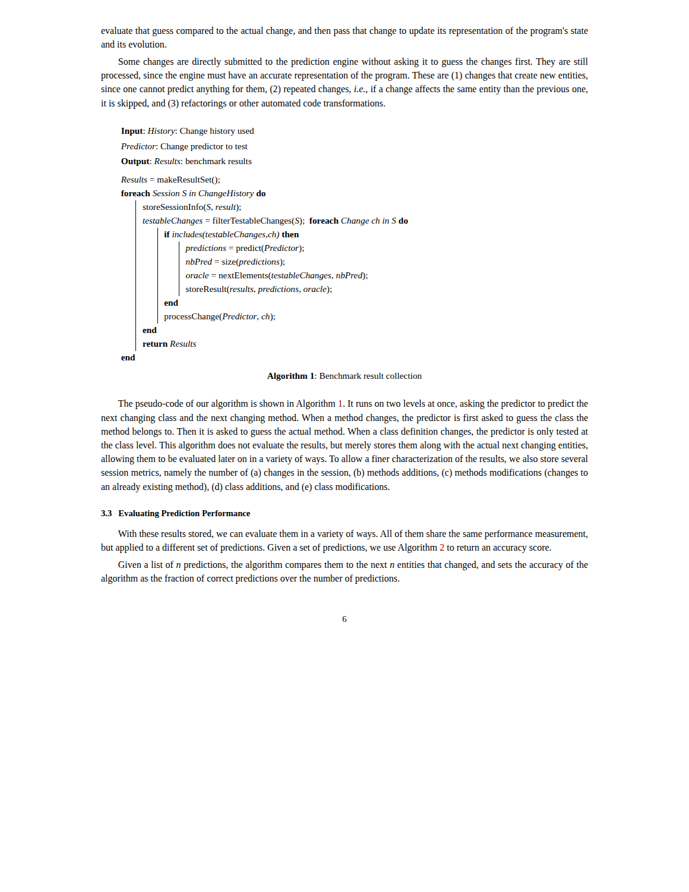evaluate that guess compared to the actual change, and then pass that change to update its representation of the program's state and its evolution.
Some changes are directly submitted to the prediction engine without asking it to guess the changes first. They are still processed, since the engine must have an accurate representation of the program. These are (1) changes that create new entities, since one cannot predict anything for them, (2) repeated changes, i.e., if a change affects the same entity than the previous one, it is skipped, and (3) refactorings or other automated code transformations.
Input: History: Change history used
Predictor: Change predictor to test
Output: Results: benchmark results
Results = makeResultSet();
foreach Session S in ChangeHistory do
storeSessionInfo(S, result);
testableChanges = filterTestableChanges(S); foreach Change ch in S do
if includes(testableChanges,ch) then
predictions = predict(Predictor);
nbPred = size(predictions);
oracle = nextElements(testableChanges, nbPred);
storeResult(results, predictions, oracle);
end
processChange(Predictor, ch);
end
return Results
end
Algorithm 1: Benchmark result collection
The pseudo-code of our algorithm is shown in Algorithm 1. It runs on two levels at once, asking the predictor to predict the next changing class and the next changing method. When a method changes, the predictor is first asked to guess the class the method belongs to. Then it is asked to guess the actual method. When a class definition changes, the predictor is only tested at the class level. This algorithm does not evaluate the results, but merely stores them along with the actual next changing entities, allowing them to be evaluated later on in a variety of ways. To allow a finer characterization of the results, we also store several session metrics, namely the number of (a) changes in the session, (b) methods additions, (c) methods modifications (changes to an already existing method), (d) class additions, and (e) class modifications.
3.3 Evaluating Prediction Performance
With these results stored, we can evaluate them in a variety of ways. All of them share the same performance measurement, but applied to a different set of predictions. Given a set of predictions, we use Algorithm 2 to return an accuracy score.
Given a list of n predictions, the algorithm compares them to the next n entities that changed, and sets the accuracy of the algorithm as the fraction of correct predictions over the number of predictions.
6